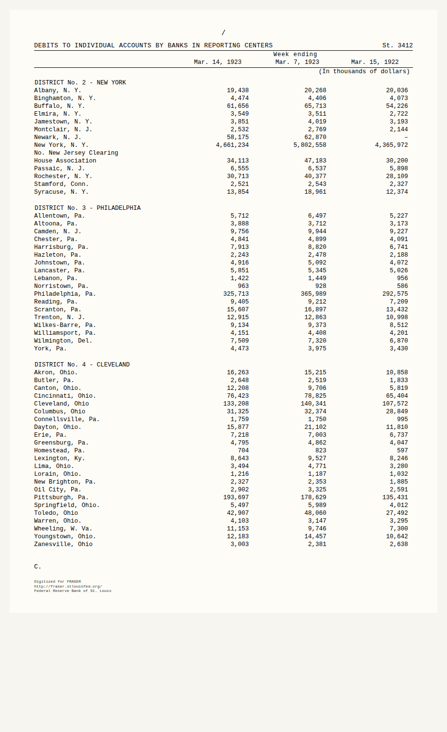/
DEBITS TO INDIVIDUAL ACCOUNTS BY BANKS IN REPORTING CENTERS
St. 3412
| | Week ending |
| | Mar. 14, 1923 | Mar. 7, 1923 | Mar. 15, 1922 |
| | | (In thousands of dollars) |
| DISTRICT No. 2 - NEW YORK | | | |
| Albany, N. Y. | 19,438 | 20,268 | 20,036 |
| Binghamton, N. Y. | 4,474 | 4,406 | 4,073 |
| Buffalo, N. Y. | 61,656 | 65,713 | 54,226 |
| Elmira, N. Y. | 3,549 | 3,511 | 2,722 |
| Jamestown, N. Y. | 3,851 | 4,019 | 3,193 |
| Montclair, N. J. | 2,532 | 2,769 | 2,144 |
| Newark, N. J. | 58,175 | 62,870 | – |
| New York, N. Y. | 4,661,234 | 5,802,558 | 4,365,972 |
| No. New Jersey Clearing | | | |
| House Association | 34,113 | 47,183 | 30,200 |
| Passaic, N. J. | 6,555 | 6,537 | 5,898 |
| Rochester, N. Y. | 30,713 | 40,377 | 28,109 |
| Stamford, Conn. | 2,521 | 2,543 | 2,327 |
| Syracuse, N. Y. | 13,854 | 18,961 | 12,374 |
| DISTRICT No. 3 - PHILADELPHIA | | | |
| Allentown, Pa. | 5,712 | 6,497 | 5,227 |
| Altoona, Pa. | 3,888 | 3,712 | 3,173 |
| Camden, N. J. | 9,756 | 9,944 | 9,227 |
| Chester, Pa. | 4,841 | 4,899 | 4,091 |
| Harrisburg, Pa. | 7,913 | 8,820 | 6,741 |
| Hazleton, Pa. | 2,243 | 2,478 | 2,188 |
| Johnstown, Pa. | 4,916 | 5,092 | 4,072 |
| Lancaster, Pa. | 5,851 | 5,345 | 5,026 |
| Lebanon, Pa. | 1,422 | 1,449 | 956 |
| Norristown, Pa. | 963 | 928 | 586 |
| Philadelphia, Pa. | 325,713 | 365,989 | 292,575 |
| Reading, Pa. | 9,405 | 9,212 | 7,209 |
| Scranton, Pa. | 15,607 | 16,897 | 13,432 |
| Trenton, N. J. | 12,915 | 12,863 | 10,998 |
| Wilkes-Barre, Pa. | 9,134 | 9,373 | 8,512 |
| Williamsport, Pa. | 4,151 | 4,408 | 4,201 |
| Wilmington, Del. | 7,509 | 7,320 | 6,870 |
| York, Pa. | 4,473 | 3,975 | 3,430 |
| DISTRICT No. 4 - CLEVELAND | | | |
| Akron, Ohio. | 16,263 | 15,215 | 10,858 |
| Butler, Pa. | 2,648 | 2,519 | 1,833 |
| Canton, Ohio. | 12,208 | 9,706 | 5,819 |
| Cincinnati, Ohio. | 76,423 | 78,825 | 65,404 |
| Cleveland, Ohio | 133,208 | 140,341 | 107,572 |
| Columbus, Ohio | 31,325 | 32,374 | 28,849 |
| Connellsville, Pa. | 1,759 | 1,750 | 995 |
| Dayton, Ohio. | 15,877 | 21,102 | 11,810 |
| Erie, Pa. | 7,218 | 7,003 | 6,737 |
| Greensburg, Pa. | 4,795 | 4,862 | 4,047 |
| Homestead, Pa. | 704 | 823 | 597 |
| Lexington, Ky. | 8,643 | 9,527 | 8,246 |
| Lima, Ohio. | 3,494 | 4,771 | 3,280 |
| Lorain, Ohio. | 1,216 | 1,187 | 1,032 |
| New Brighton, Pa. | 2,327 | 2,353 | 1,885 |
| Oil City, Pa. | 2,902 | 3,325 | 2,591 |
| Pittsburgh, Pa. | 193,697 | 178,629 | 135,431 |
| Springfield, Ohio. | 5,497 | 5,989 | 4,012 |
| Toledo, Ohio | 42,907 | 48,060 | 27,492 |
| Warren, Ohio. | 4,103 | 3,147 | 3,295 |
| Wheeling, W. Va. | 11,153 | 9,746 | 7,300 |
| Youngstown, Ohio. | 12,183 | 14,457 | 10,642 |
| Zanesville, Ohio | 3,003 | 2,381 | 2,638 |
C.
Digitized for FRASER
http://fraser.stlouisfed.org/
Federal Reserve Bank of St. Louis